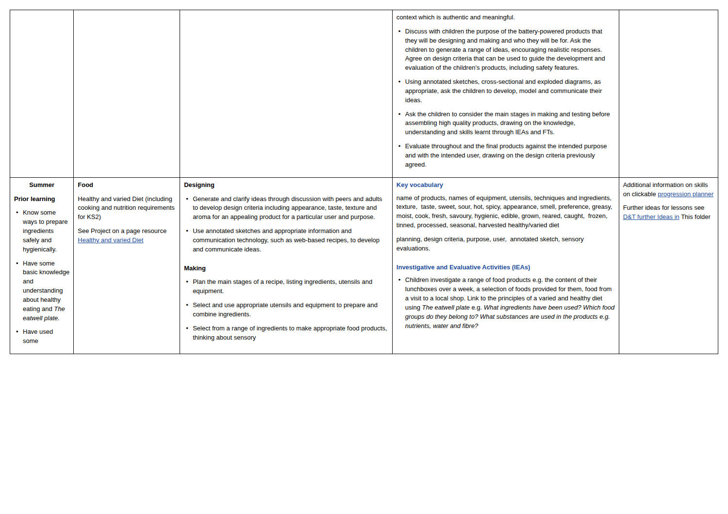| | | | context which is authentic and meaningful. Discuss with children the purpose of the battery-powered products that they will be designing and making and who they will be for. Ask the children to generate a range of ideas, encouraging realistic responses. Agree on design criteria that can be used to guide the development and evaluation of the children’s products, including safety features. Using annotated sketches, cross-sectional and exploded diagrams, as appropriate, ask the children to develop, model and communicate their ideas. Ask the children to consider the main stages in making and testing before assembling high quality products, drawing on the knowledge, understanding and skills learnt through IEAs and FTs. Evaluate throughout and the final products against the intended purpose and with the intended user, drawing on the design criteria previously agreed. | |
| Summer Prior learning Know some ways to prepare ingredients safely and hygienically. Have some basic knowledge and understanding about healthy eating and The eatwell plate. Have used some | Food Healthy and varied Diet (including cooking and nutrition requirements for KS2) See Project on a page resource Healthy and varied Diet | Designing Generate and clarify ideas through discussion with peers and adults to develop design criteria including appearance, taste, texture and aroma for an appealing product for a particular user and purpose. Use annotated sketches and appropriate information and communication technology, such as web-based recipes, to develop and communicate ideas. Making Plan the main stages of a recipe, listing ingredients, utensils and equipment. Select and use appropriate utensils and equipment to prepare and combine ingredients. Select from a range of ingredients to make appropriate food products, thinking about sensory | Key vocabulary name of products, names of equipment, utensils, techniques and ingredients, texture, taste, sweet, sour, hot, spicy, appearance, smell, preference, greasy, moist, cook, fresh, savoury, hygienic, edible, grown, reared, caught, frozen, tinned, processed, seasonal, harvested healthy/varied diet planning, design criteria, purpose, user, annotated sketch, sensory evaluations. Investigative and Evaluative Activities (IEAs) Children investigate a range of food products e.g. the content of their lunchboxes over a week, a selection of foods provided for them, food from a visit to a local shop. Link to the principles of a varied and healthy diet using The eatwell plate e.g. What ingredients have been used? Which food groups do they belong to? What substances are used in the products e.g. nutrients, water and fibre? | Additional information on skills on clickable progression planner Further ideas for lessons see D&T further Ideas in This folder |